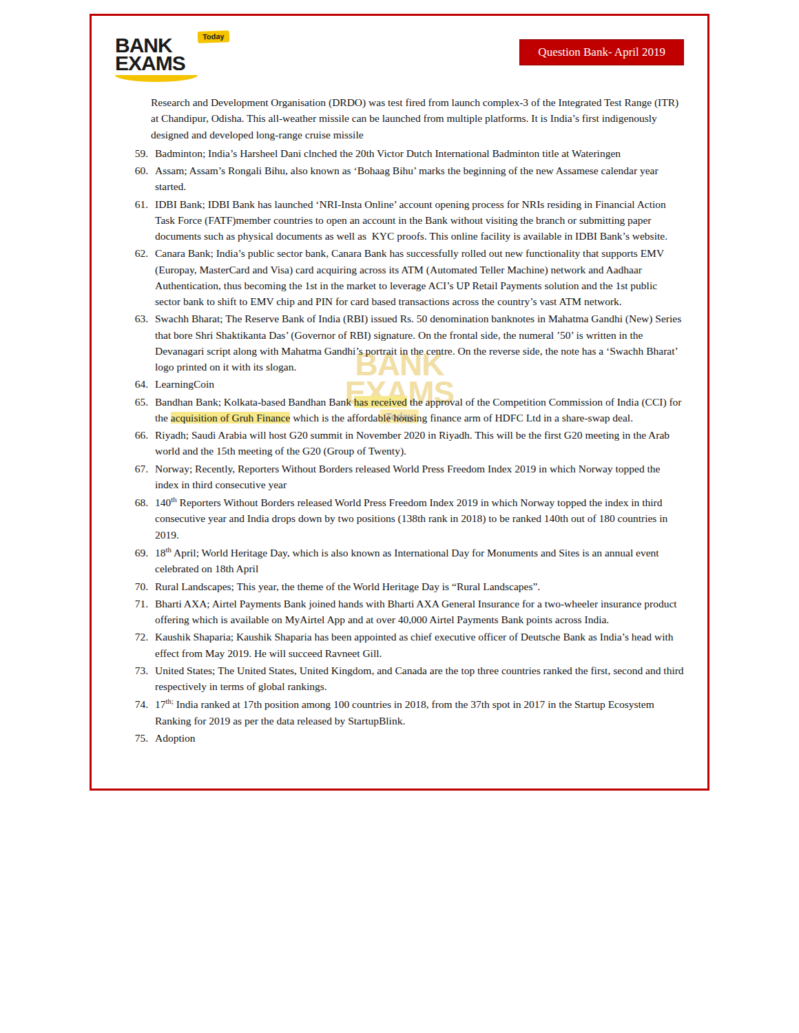BANK EXAMS Today
Question Bank- April 2019
BANK
EXAMS
Today
Research and Development Organisation (DRDO) was test fired from launch complex-3 of the Integrated Test Range (ITR) at Chandipur, Odisha. This all-weather missile can be launched from multiple platforms. It is India’s first indigenously designed and developed long-range cruise missile
Badminton; India’s Harsheel Dani clnched the 20th Victor Dutch International Badminton title at Wateringen
Assam; Assam’s Rongali Bihu, also known as ‘Bohaag Bihu’ marks the beginning of the new Assamese calendar year started.
IDBI Bank; IDBI Bank has launched ‘NRI-Insta Online’ account opening process for NRIs residing in Financial Action Task Force (FATF)member countries to open an account in the Bank without visiting the branch or submitting paper documents such as physical documents as well as KYC proofs. This online facility is available in IDBI Bank’s website.
Canara Bank; India’s public sector bank, Canara Bank has successfully rolled out new functionality that supports EMV (Europay, MasterCard and Visa) card acquiring across its ATM (Automated Teller Machine) network and Aadhaar Authentication, thus becoming the 1st in the market to leverage ACI’s UP Retail Payments solution and the 1st public sector bank to shift to EMV chip and PIN for card based transactions across the country’s vast ATM network.
Swachh Bharat; The Reserve Bank of India (RBI) issued Rs. 50 denomination banknotes in Mahatma Gandhi (New) Series that bore Shri Shaktikanta Das’ (Governor of RBI) signature. On the frontal side, the numeral ’50’ is written in the Devanagari script along with Mahatma Gandhi’s portrait in the centre. On the reverse side, the note has a ‘Swachh Bharat’ logo printed on it with its slogan.
LearningCoin
Bandhan Bank; Kolkata-based Bandhan Bank has received the approval of the Competition Commission of India (CCI) for the acquisition of Gruh Finance which is the affordable housing finance arm of HDFC Ltd in a share-swap deal.
Riyadh; Saudi Arabia will host G20 summit in November 2020 in Riyadh. This will be the first G20 meeting in the Arab world and the 15th meeting of the G20 (Group of Twenty).
Norway; Recently, Reporters Without Borders released World Press Freedom Index 2019 in which Norway topped the index in third consecutive year
140th Reporters Without Borders released World Press Freedom Index 2019 in which Norway topped the index in third consecutive year and India drops down by two positions (138th rank in 2018) to be ranked 140th out of 180 countries in 2019.
18th April; World Heritage Day, which is also known as International Day for Monuments and Sites is an annual event celebrated on 18th April
Rural Landscapes; This year, the theme of the World Heritage Day is “Rural Landscapes”.
Bharti AXA; Airtel Payments Bank joined hands with Bharti AXA General Insurance for a two-wheeler insurance product offering which is available on MyAirtel App and at over 40,000 Airtel Payments Bank points across India.
Kaushik Shaparia; Kaushik Shaparia has been appointed as chief executive officer of Deutsche Bank as India’s head with effect from May 2019. He will succeed Ravneet Gill.
United States; The United States, United Kingdom, and Canada are the top three countries ranked the first, second and third respectively in terms of global rankings.
17th; India ranked at 17th position among 100 countries in 2018, from the 37th spot in 2017 in the Startup Ecosystem Ranking for 2019 as per the data released by StartupBlink.
Adoption